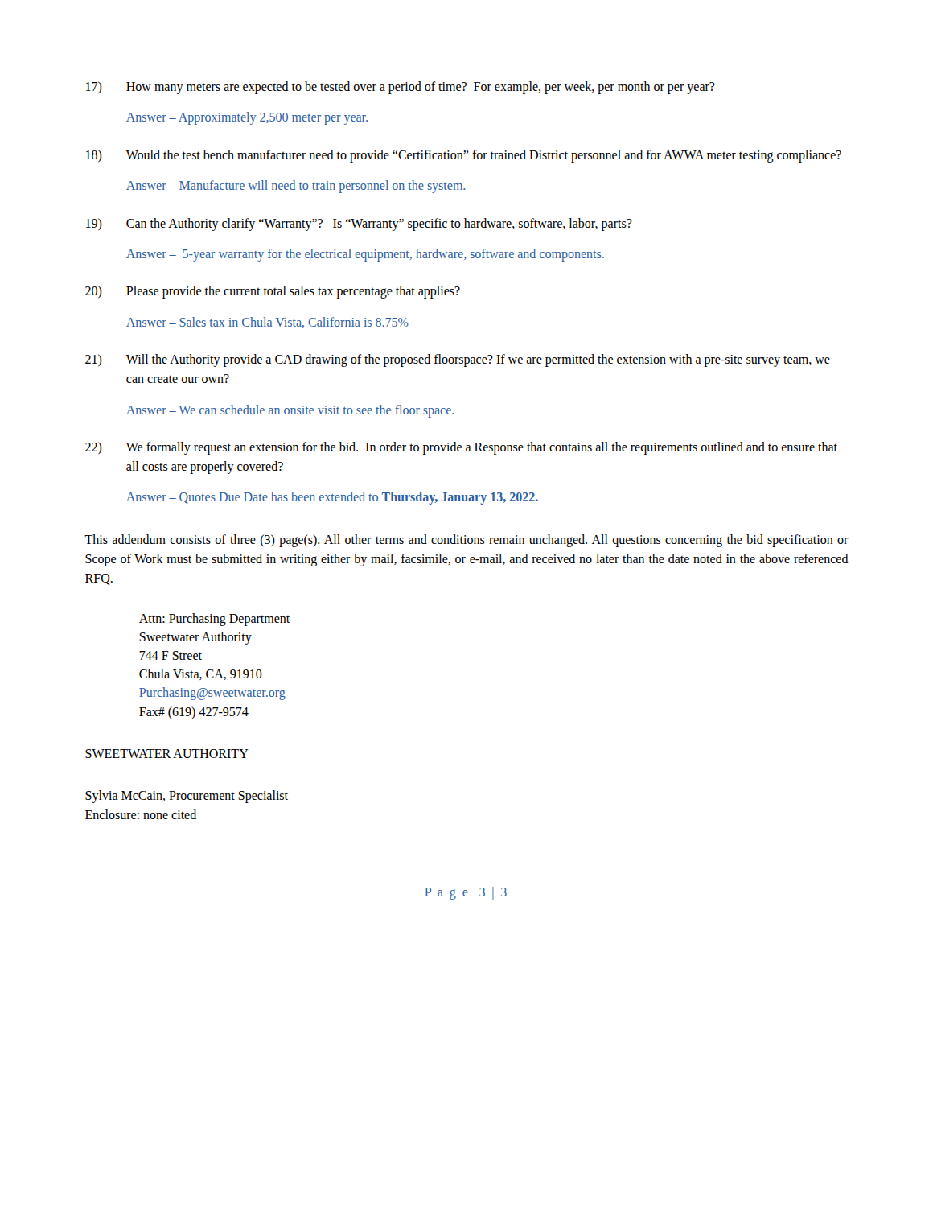17) How many meters are expected to be tested over a period of time? For example, per week, per month or per year?
Answer – Approximately 2,500 meter per year.
18) Would the test bench manufacturer need to provide “Certification” for trained District personnel and for AWWA meter testing compliance?
Answer – Manufacture will need to train personnel on the system.
19) Can the Authority clarify “Warranty”? Is “Warranty” specific to hardware, software, labor, parts?
Answer – 5-year warranty for the electrical equipment, hardware, software and components.
20) Please provide the current total sales tax percentage that applies?
Answer – Sales tax in Chula Vista, California is 8.75%
21) Will the Authority provide a CAD drawing of the proposed floorspace? If we are permitted the extension with a pre-site survey team, we can create our own?
Answer – We can schedule an onsite visit to see the floor space.
22) We formally request an extension for the bid. In order to provide a Response that contains all the requirements outlined and to ensure that all costs are properly covered?
Answer – Quotes Due Date has been extended to Thursday, January 13, 2022.
This addendum consists of three (3) page(s). All other terms and conditions remain unchanged. All questions concerning the bid specification or Scope of Work must be submitted in writing either by mail, facsimile, or e-mail, and received no later than the date noted in the above referenced RFQ.
Attn: Purchasing Department
Sweetwater Authority
744 F Street
Chula Vista, CA, 91910
Purchasing@sweetwater.org
Fax# (619) 427-9574
SWEETWATER AUTHORITY
Sylvia McCain, Procurement Specialist
Enclosure: none cited
P a g e 3 | 3